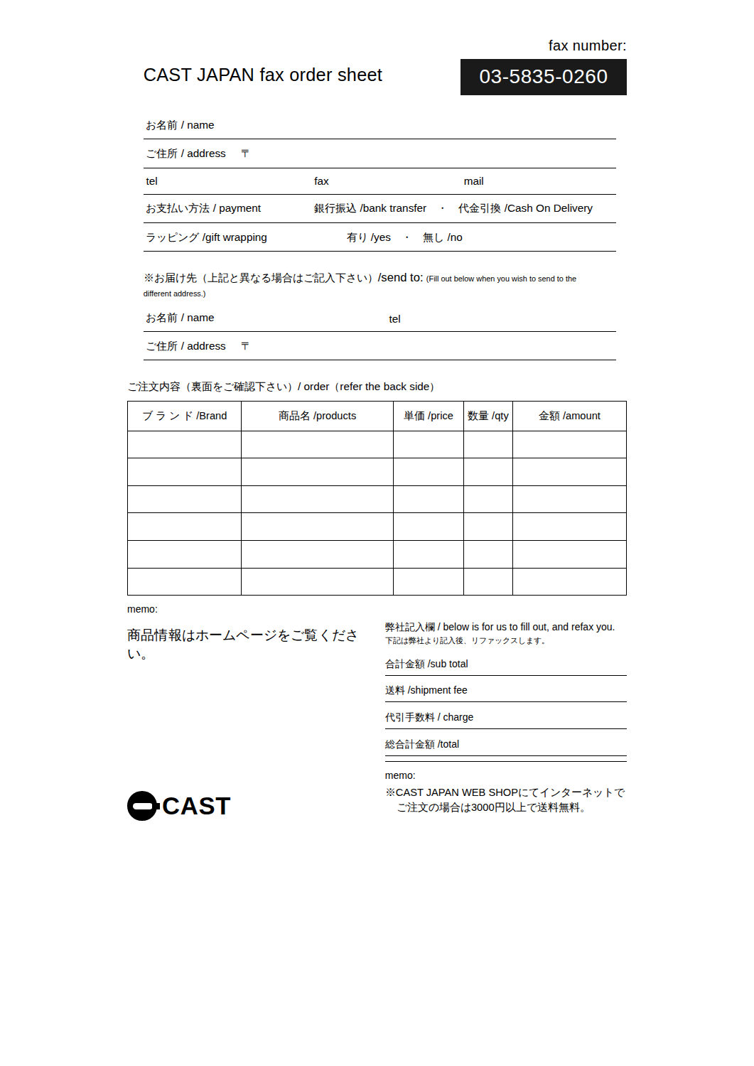fax number:
CAST JAPAN fax order sheet
03-5835-0260
お名前 / name
ご住所 / address 〒
tel
fax
mail
お支払い方法 / payment
銀行振込 /bank transfer・代金引換 /Cash On Delivery
ラッピング /gift wrapping
有り /yes・無し /no
※お届け先（上記と異なる場合はご記入下さい）/send to: (Fill out below when you wish to send to the different address.)
お名前 / name
tel
ご住所 / address 〒
ご注文内容（裏面をご確認下さい）/ order（refer the back side）
| ブ ラ ン ド /Brand | 商品名 /products | 単価 /price | 数量 /qty | 金額 /amount |
| --- | --- | --- | --- | --- |
memo:
商品情報はホームページをご覧ください。
弊社記入欄 / below is for us to fill out, and refax you. 下記は弊社より記入後、リファックスします。
合計金額 /sub total
送料 /shipment fee
代引手数料 / charge
総合計金額 /total
memo:
※CAST JAPAN WEB SHOPにてインターネットで ご注文の場合は3000円以上で送料無料。
CAST